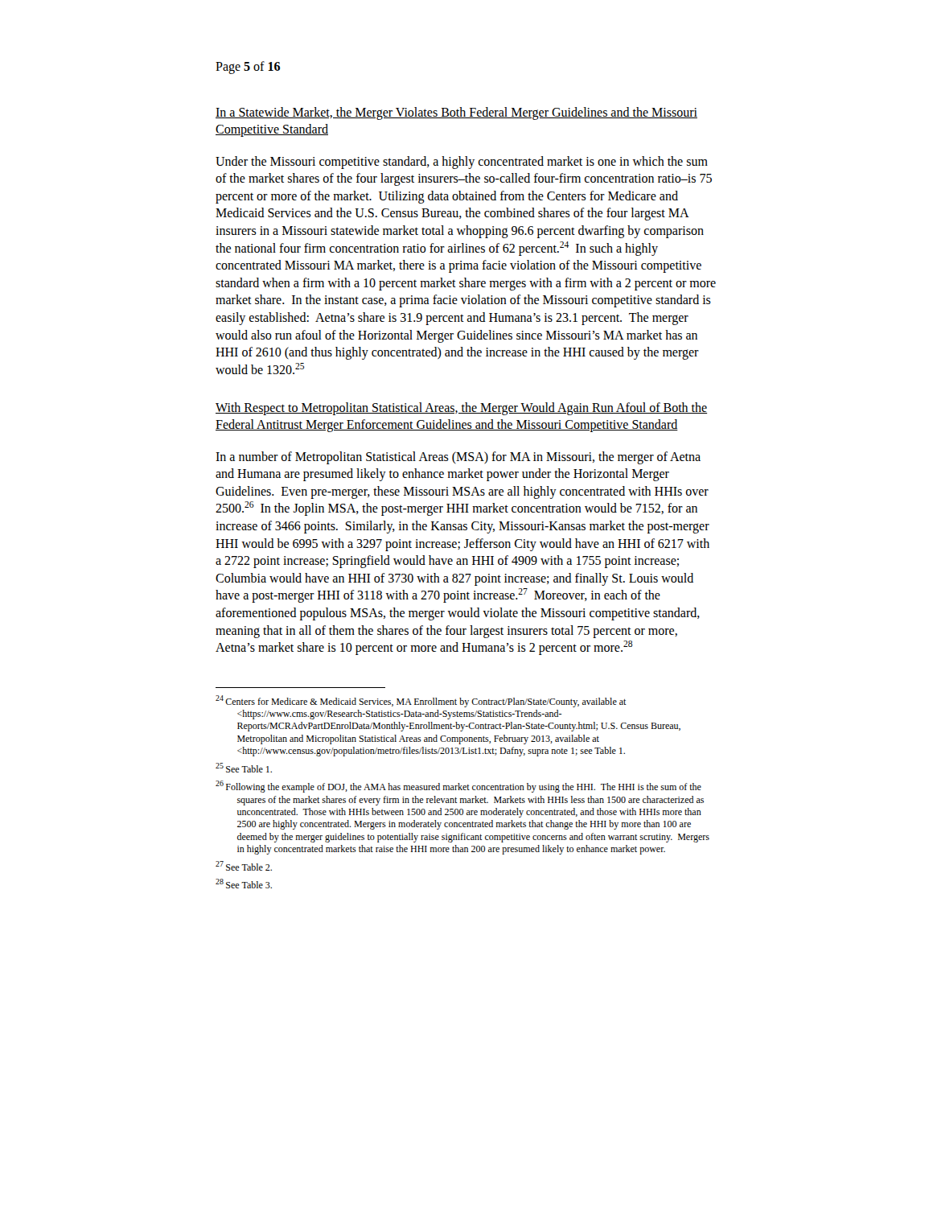Page 5 of 16
In a Statewide Market, the Merger Violates Both Federal Merger Guidelines and the Missouri Competitive Standard
Under the Missouri competitive standard, a highly concentrated market is one in which the sum of the market shares of the four largest insurers–the so-called four-firm concentration ratio–is 75 percent or more of the market. Utilizing data obtained from the Centers for Medicare and Medicaid Services and the U.S. Census Bureau, the combined shares of the four largest MA insurers in a Missouri statewide market total a whopping 96.6 percent dwarfing by comparison the national four firm concentration ratio for airlines of 62 percent.24 In such a highly concentrated Missouri MA market, there is a prima facie violation of the Missouri competitive standard when a firm with a 10 percent market share merges with a firm with a 2 percent or more market share. In the instant case, a prima facie violation of the Missouri competitive standard is easily established: Aetna’s share is 31.9 percent and Humana’s is 23.1 percent. The merger would also run afoul of the Horizontal Merger Guidelines since Missouri’s MA market has an HHI of 2610 (and thus highly concentrated) and the increase in the HHI caused by the merger would be 1320.25
With Respect to Metropolitan Statistical Areas, the Merger Would Again Run Afoul of Both the Federal Antitrust Merger Enforcement Guidelines and the Missouri Competitive Standard
In a number of Metropolitan Statistical Areas (MSA) for MA in Missouri, the merger of Aetna and Humana are presumed likely to enhance market power under the Horizontal Merger Guidelines. Even pre-merger, these Missouri MSAs are all highly concentrated with HHIs over 2500.26 In the Joplin MSA, the post-merger HHI market concentration would be 7152, for an increase of 3466 points. Similarly, in the Kansas City, Missouri-Kansas market the post-merger HHI would be 6995 with a 3297 point increase; Jefferson City would have an HHI of 6217 with a 2722 point increase; Springfield would have an HHI of 4909 with a 1755 point increase; Columbia would have an HHI of 3730 with a 827 point increase; and finally St. Louis would have a post-merger HHI of 3118 with a 270 point increase.27 Moreover, in each of the aforementioned populous MSAs, the merger would violate the Missouri competitive standard, meaning that in all of them the shares of the four largest insurers total 75 percent or more, Aetna’s market share is 10 percent or more and Humana’s is 2 percent or more.28
24 Centers for Medicare & Medicaid Services, MA Enrollment by Contract/Plan/State/County, available at <https://www.cms.gov/Research-Statistics-Data-and-Systems/Statistics-Trends-and-Reports/MCRAdvPartDEnrolData/Monthly-Enrollment-by-Contract-Plan-State-County.html; U.S. Census Bureau, Metropolitan and Micropolitan Statistical Areas and Components, February 2013, available at <http://www.census.gov/population/metro/files/lists/2013/List1.txt; Dafny, supra note 1; see Table 1.
25 See Table 1.
26 Following the example of DOJ, the AMA has measured market concentration by using the HHI. The HHI is the sum of the squares of the market shares of every firm in the relevant market. Markets with HHIs less than 1500 are characterized as unconcentrated. Those with HHIs between 1500 and 2500 are moderately concentrated, and those with HHIs more than 2500 are highly concentrated. Mergers in moderately concentrated markets that change the HHI by more than 100 are deemed by the merger guidelines to potentially raise significant competitive concerns and often warrant scrutiny. Mergers in highly concentrated markets that raise the HHI more than 200 are presumed likely to enhance market power.
27 See Table 2.
28 See Table 3.